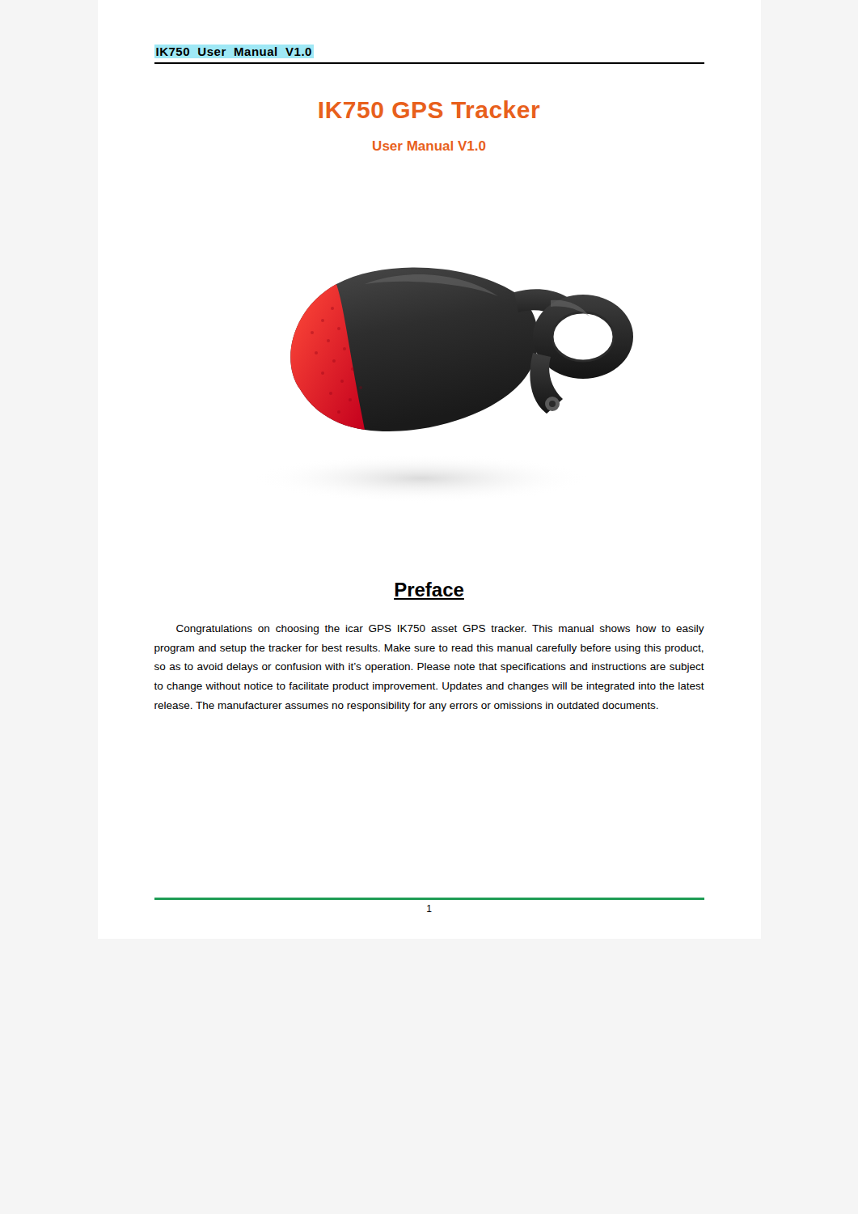IK750 User Manual V1.0
IK750 GPS Tracker
User Manual V1.0
Preface
Congratulations on choosing the icar GPS IK750 asset GPS tracker. This manual shows how to easily program and setup the tracker for best results. Make sure to read this manual carefully before using this product, so as to avoid delays or confusion with it’s operation. Please note that specifications and instructions are subject to change without notice to facilitate product improvement. Updates and changes will be integrated into the latest release. The manufacturer assumes no responsibility for any errors or omissions in outdated documents.
1